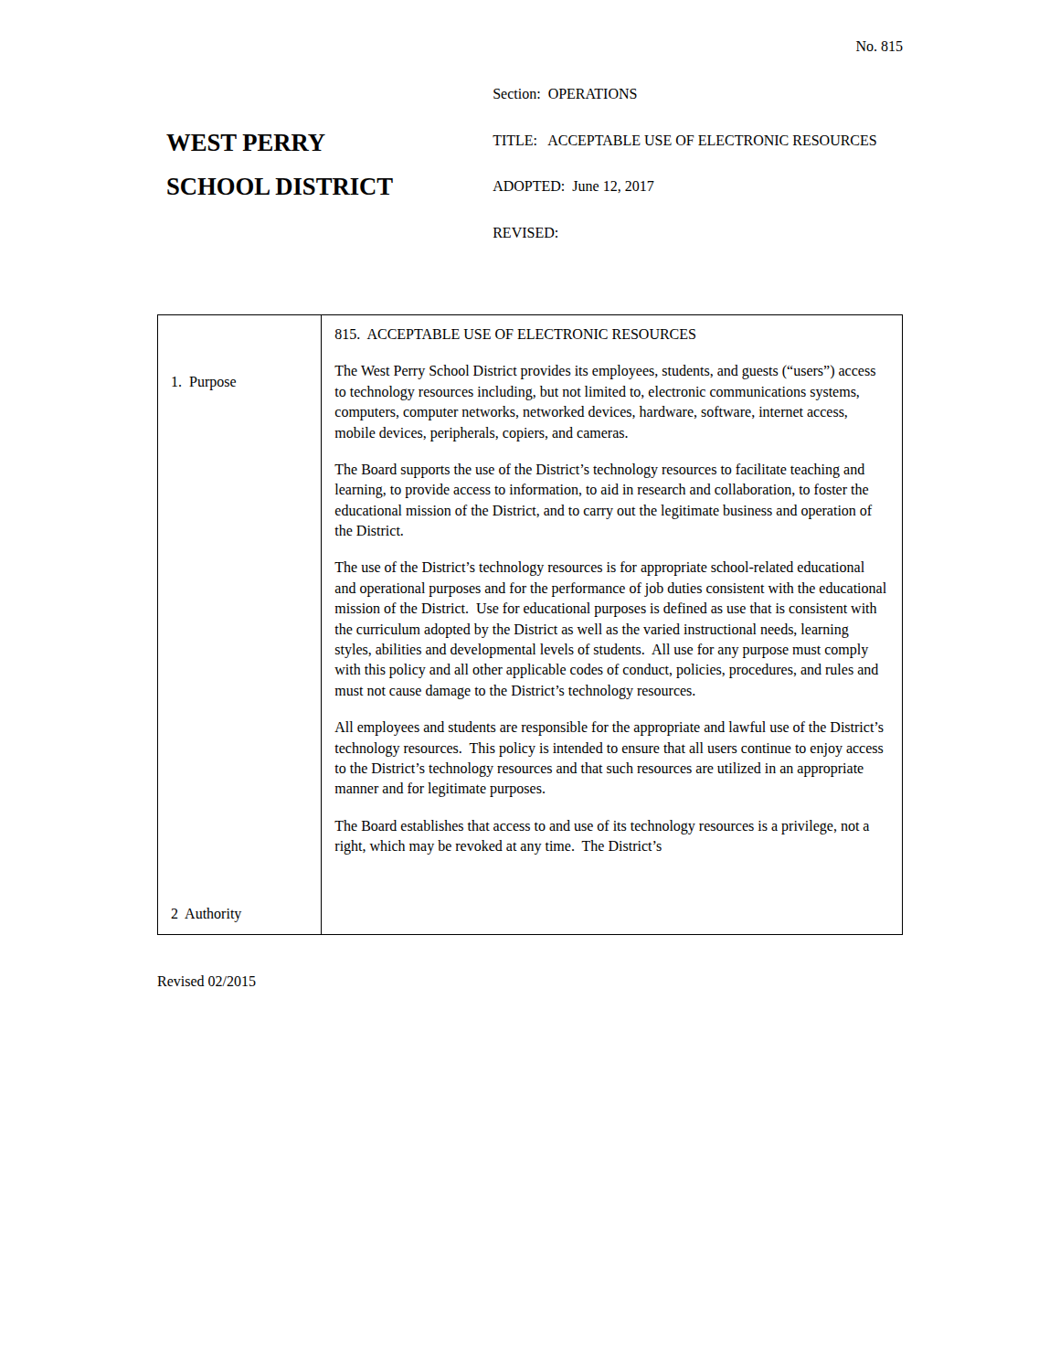No. 815
WEST PERRY
SCHOOL DISTRICT
Section: OPERATIONS
TITLE: ACCEPTABLE USE OF ELECTRONIC RESOURCES
ADOPTED: June 12, 2017
REVISED:
| 1. Purpose 2 Authority | 815. ACCEPTABLE USE OF ELECTRONIC RESOURCES The West Perry School District provides its employees, students, and guests (“users”) access to technology resources including, but not limited to, electronic communications systems, computers, computer networks, networked devices, hardware, software, internet access, mobile devices, peripherals, copiers, and cameras. The Board supports the use of the District’s technology resources to facilitate teaching and learning, to provide access to information, to aid in research and collaboration, to foster the educational mission of the District, and to carry out the legitimate business and operation of the District. The use of the District’s technology resources is for appropriate school-related educational and operational purposes and for the performance of job duties consistent with the educational mission of the District. Use for educational purposes is defined as use that is consistent with the curriculum adopted by the District as well as the varied instructional needs, learning styles, abilities and developmental levels of students. All use for any purpose must comply with this policy and all other applicable codes of conduct, policies, procedures, and rules and must not cause damage to the District’s technology resources. All employees and students are responsible for the appropriate and lawful use of the District’s technology resources. This policy is intended to ensure that all users continue to enjoy access to the District’s technology resources and that such resources are utilized in an appropriate manner and for legitimate purposes. The Board establishes that access to and use of its technology resources is a privilege, not a right, which may be revoked at any time. The District’s |
Revised 02/2015